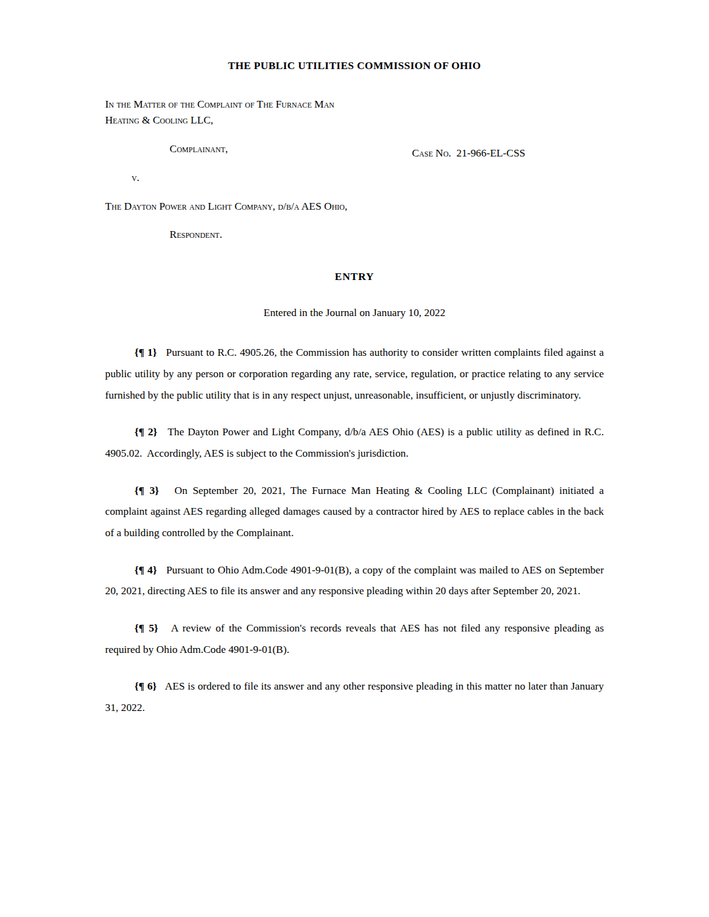THE PUBLIC UTILITIES COMMISSION OF OHIO
| In the Matter of the Complaint of The Furnace Man Heating & Cooling LLC, Complainant, v. The Dayton Power and Light Company, d/b/a AES Ohio, Respondent. | Case No. 21-966-EL-CSS |
ENTRY
Entered in the Journal on January 10, 2022
{¶ 1} Pursuant to R.C. 4905.26, the Commission has authority to consider written complaints filed against a public utility by any person or corporation regarding any rate, service, regulation, or practice relating to any service furnished by the public utility that is in any respect unjust, unreasonable, insufficient, or unjustly discriminatory.
{¶ 2} The Dayton Power and Light Company, d/b/a AES Ohio (AES) is a public utility as defined in R.C. 4905.02. Accordingly, AES is subject to the Commission's jurisdiction.
{¶ 3} On September 20, 2021, The Furnace Man Heating & Cooling LLC (Complainant) initiated a complaint against AES regarding alleged damages caused by a contractor hired by AES to replace cables in the back of a building controlled by the Complainant.
{¶ 4} Pursuant to Ohio Adm.Code 4901-9-01(B), a copy of the complaint was mailed to AES on September 20, 2021, directing AES to file its answer and any responsive pleading within 20 days after September 20, 2021.
{¶ 5} A review of the Commission's records reveals that AES has not filed any responsive pleading as required by Ohio Adm.Code 4901-9-01(B).
{¶ 6} AES is ordered to file its answer and any other responsive pleading in this matter no later than January 31, 2022.